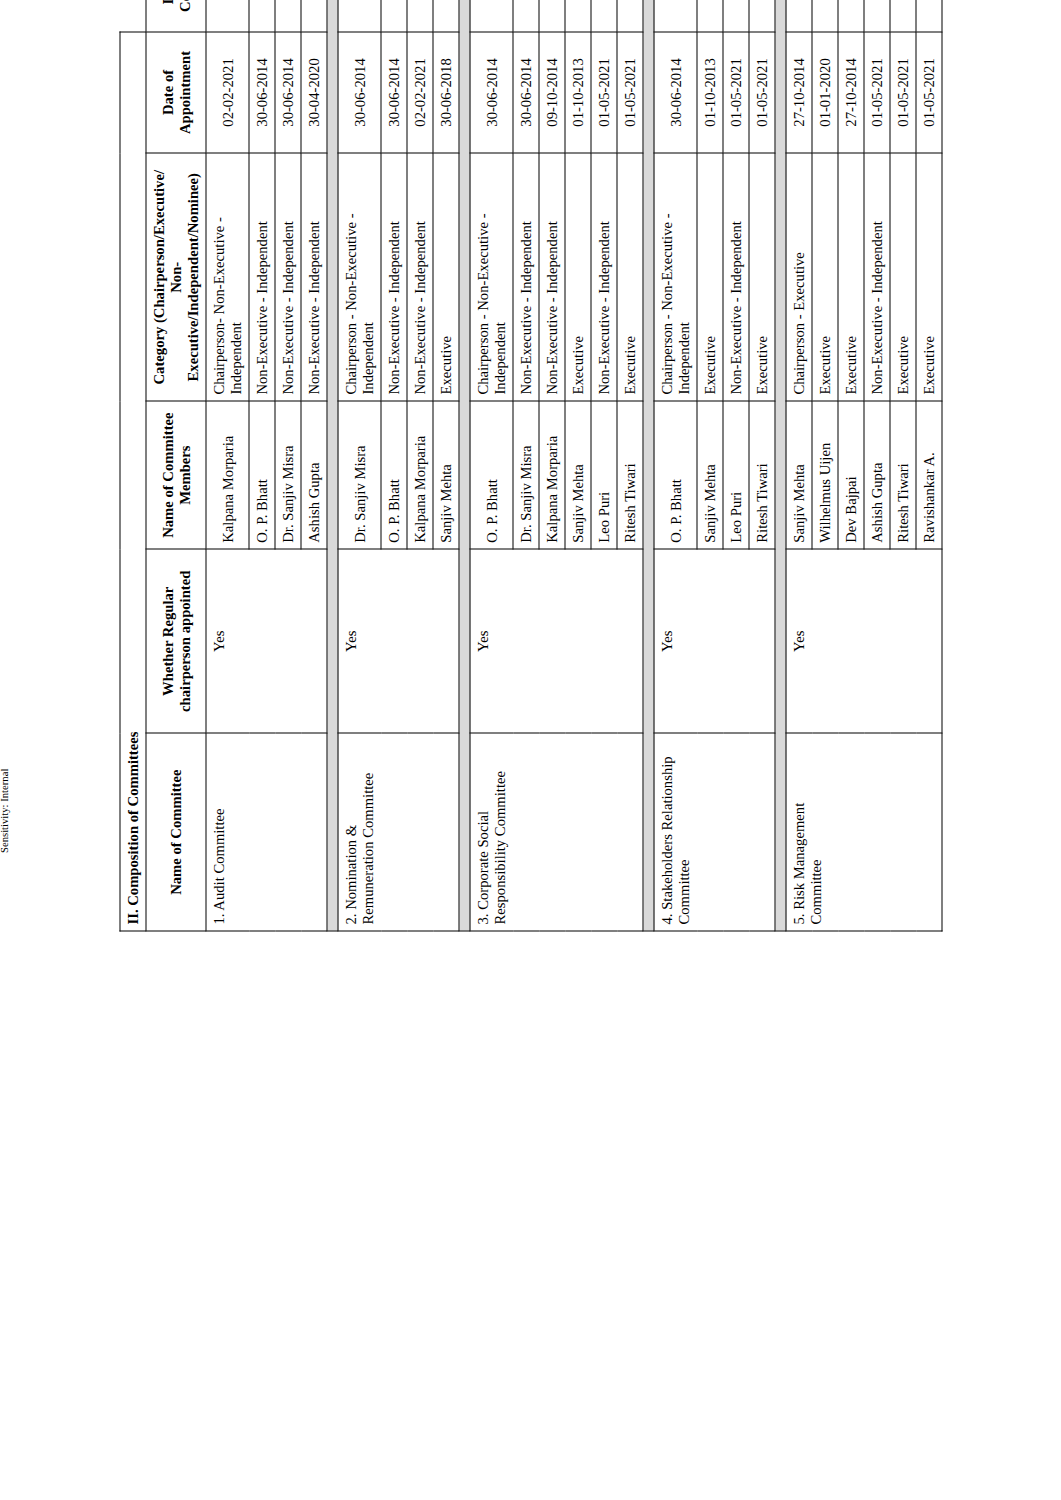| II. Composition of Committees |
| Name of Committee | Whether Regular chairperson appointed | Name of Committee Members | Category (Chairperson/Executive/ Non-Executive/Independent/Nominee) | Date of Appointment | Date of Cessation |
| 1. Audit Committee | Yes | Kalpana Morparia | Chairperson- Non-Executive - Independent | 02-02-2021 | - |
| O. P. Bhatt | Non-Executive - Independent | 30-06-2014 | - |
| Dr. Sanjiv Misra | Non-Executive - Independent | 30-06-2014 | - |
| Ashish Gupta | Non-Executive - Independent | 30-04-2020 | - |
| 2. Nomination & Remuneration Committee | Yes | Dr. Sanjiv Misra | Chairperson - Non-Executive - Independent | 30-06-2014 | - |
| O. P. Bhatt | Non-Executive - Independent | 30-06-2014 | - |
| Kalpana Morparia | Non-Executive - Independent | 02-02-2021 | - |
| Sanjiv Mehta | Executive | 30-06-2018 | - |
| 3. Corporate Social Responsibility Committee | Yes | O. P. Bhatt | Chairperson - Non-Executive - Independent | 30-06-2014 | - |
| Dr. Sanjiv Misra | Non-Executive - Independent | 30-06-2014 | - |
| Kalpana Morparia | Non-Executive - Independent | 09-10-2014 | - |
| Sanjiv Mehta | Executive | 01-10-2013 | - |
| Leo Puri | Non-Executive - Independent | 01-05-2021 | - |
| Ritesh Tiwari | Executive | 01-05-2021 | - |
| 4. Stakeholders Relationship Committee | Yes | O. P. Bhatt | Chairperson - Non-Executive - Independent | 30-06-2014 | - |
| Sanjiv Mehta | Executive | 01-10-2013 | - |
| Leo Puri | Non-Executive - Independent | 01-05-2021 | - |
| Ritesh Tiwari | Executive | 01-05-2021 | - |
| 5. Risk Management Committee | Yes | Sanjiv Mehta | Chairperson - Executive | 27-10-2014 | - |
| Wilhelmus Uijen | Executive | 01-01-2020 | - |
| Dev Bajpai | Executive | 27-10-2014 | - |
| Ashish Gupta | Non-Executive - Independent | 01-05-2021 | - |
| Ritesh Tiwari | Executive | 01-05-2021 | - |
| Ravishankar A. | Executive | 01-05-2021 | - |
Sensitivity: Internal